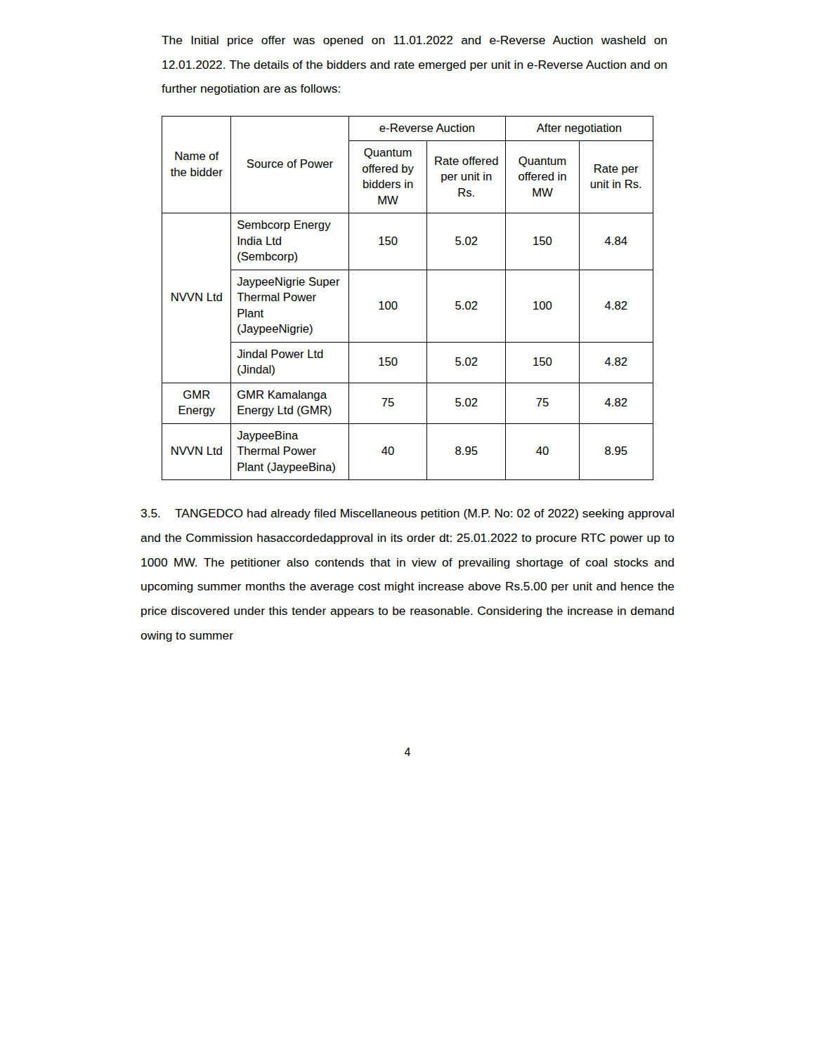The Initial price offer was opened on 11.01.2022 and e-Reverse Auction washeld on 12.01.2022. The details of the bidders and rate emerged per unit in e-Reverse Auction and on further negotiation are as follows:
| Name of the bidder | Source of Power | e-Reverse Auction | After negotiation |
| --- | --- | --- | --- |
| Quantum offered by bidders in MW | Rate offered per unit in Rs. | Quantum offered in MW | Rate per unit in Rs. |
| NVVN Ltd | Sembcorp Energy India Ltd (Sembcorp) | 150 | 5.02 | 150 | 4.84 |
| JaypeeNigrie Super Thermal Power Plant (JaypeeNigrie) | 100 | 5.02 | 100 | 4.82 |
| Jindal Power Ltd (Jindal) | 150 | 5.02 | 150 | 4.82 |
| GMR Energy | GMR Kamalanga Energy Ltd (GMR) | 75 | 5.02 | 75 | 4.82 |
| NVVN Ltd | JaypeeBina Thermal Power Plant (JaypeeBina) | 40 | 8.95 | 40 | 8.95 |
3.5. TANGEDCO had already filed Miscellaneous petition (M.P. No: 02 of 2022) seeking approval and the Commission hasaccordedapproval in its order dt: 25.01.2022 to procure RTC power up to 1000 MW. The petitioner also contends that in view of prevailing shortage of coal stocks and upcoming summer months the average cost might increase above Rs.5.00 per unit and hence the price discovered under this tender appears to be reasonable. Considering the increase in demand owing to summer
4